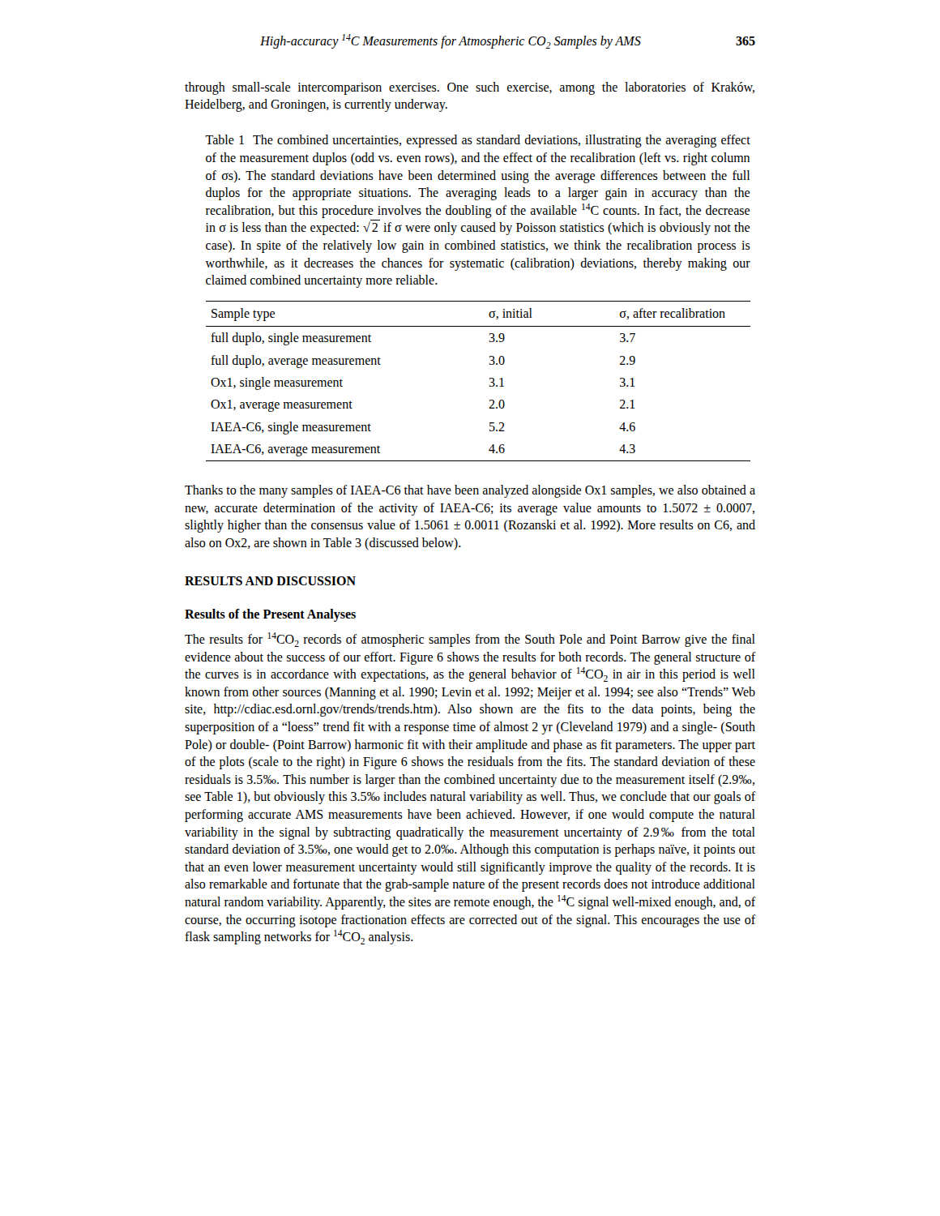High-accuracy 14C Measurements for Atmospheric CO2 Samples by AMS 365
through small-scale intercomparison exercises. One such exercise, among the laboratories of Kraków, Heidelberg, and Groningen, is currently underway.
Table 1 The combined uncertainties, expressed as standard deviations, illustrating the averaging effect of the measurement duplos (odd vs. even rows), and the effect of the recalibration (left vs. right column of σs). The standard deviations have been determined using the average differences between the full duplos for the appropriate situations. The averaging leads to a larger gain in accuracy than the recalibration, but this procedure involves the doubling of the available 14C counts. In fact, the decrease in σ is less than the expected: √2 if σ were only caused by Poisson statistics (which is obviously not the case). In spite of the relatively low gain in combined statistics, we think the recalibration process is worthwhile, as it decreases the chances for systematic (calibration) deviations, thereby making our claimed combined uncertainty more reliable.
| Sample type | σ, initial | σ, after recalibration |
| --- | --- | --- |
| full duplo, single measurement | 3.9 | 3.7 |
| full duplo, average measurement | 3.0 | 2.9 |
| Ox1, single measurement | 3.1 | 3.1 |
| Ox1, average measurement | 2.0 | 2.1 |
| IAEA-C6, single measurement | 5.2 | 4.6 |
| IAEA-C6, average measurement | 4.6 | 4.3 |
Thanks to the many samples of IAEA-C6 that have been analyzed alongside Ox1 samples, we also obtained a new, accurate determination of the activity of IAEA-C6; its average value amounts to 1.5072 ± 0.0007, slightly higher than the consensus value of 1.5061 ± 0.0011 (Rozanski et al. 1992). More results on C6, and also on Ox2, are shown in Table 3 (discussed below).
Results and Discussion
Results of the Present Analyses
The results for 14CO2 records of atmospheric samples from the South Pole and Point Barrow give the final evidence about the success of our effort. Figure 6 shows the results for both records. The general structure of the curves is in accordance with expectations, as the general behavior of 14CO2 in air in this period is well known from other sources (Manning et al. 1990; Levin et al. 1992; Meijer et al. 1994; see also “Trends” Web site, http://cdiac.esd.ornl.gov/trends/trends.htm). Also shown are the fits to the data points, being the superposition of a “loess” trend fit with a response time of almost 2 yr (Cleveland 1979) and a single- (South Pole) or double- (Point Barrow) harmonic fit with their amplitude and phase as fit parameters. The upper part of the plots (scale to the right) in Figure 6 shows the residuals from the fits. The standard deviation of these residuals is 3.5‰. This number is larger than the combined uncertainty due to the measurement itself (2.9‰, see Table 1), but obviously this 3.5‰ includes natural variability as well. Thus, we conclude that our goals of performing accurate AMS measurements have been achieved. However, if one would compute the natural variability in the signal by subtracting quadratically the measurement uncertainty of 2.9‰ from the total standard deviation of 3.5‰, one would get to 2.0‰. Although this computation is perhaps naïve, it points out that an even lower measurement uncertainty would still significantly improve the quality of the records. It is also remarkable and fortunate that the grab-sample nature of the present records does not introduce additional natural random variability. Apparently, the sites are remote enough, the 14C signal well-mixed enough, and, of course, the occurring isotope fractionation effects are corrected out of the signal. This encourages the use of flask sampling networks for 14CO2 analysis.